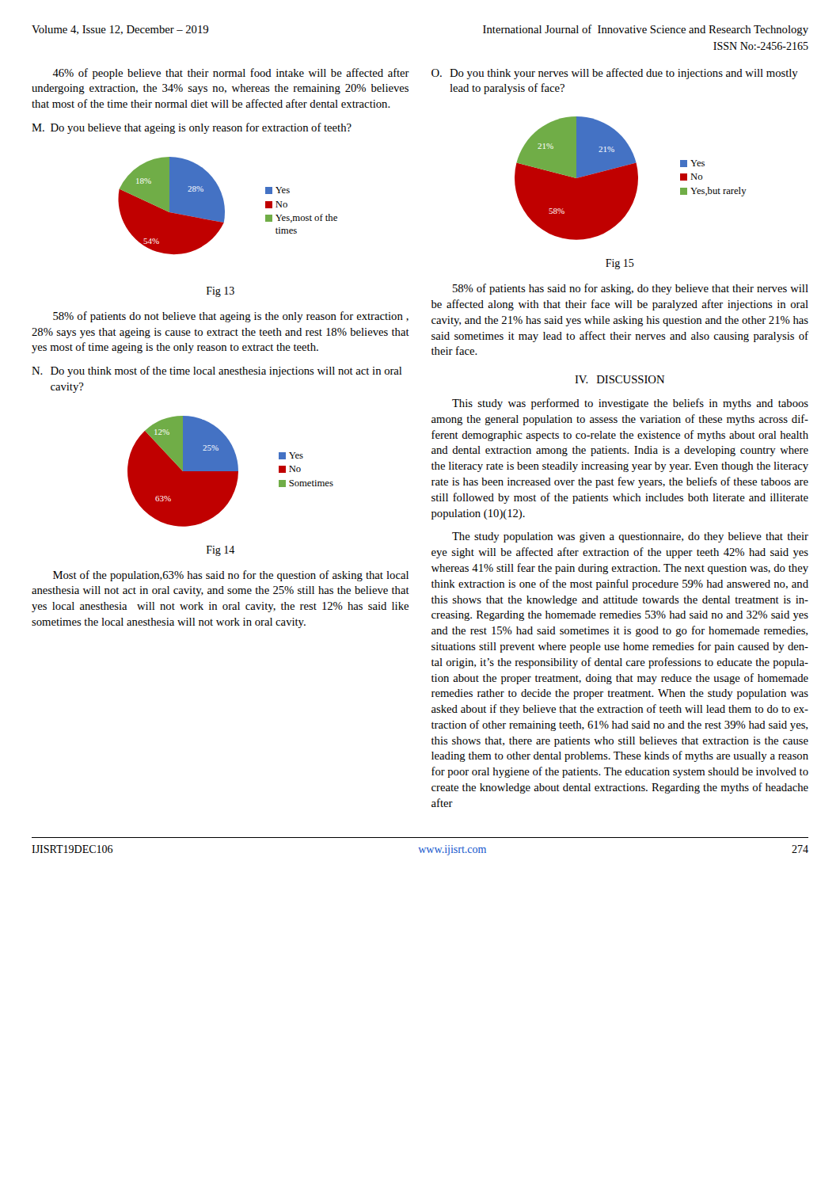Volume 4, Issue 12, December – 2019
International Journal of Innovative Science and Research Technology
ISSN No:-2456-2165
46% of people believe that their normal food intake will be affected after undergoing extraction, the 34% says no, whereas the remaining 20% believes that most of the time their normal diet will be affected after dental extraction.
M. Do you believe that ageing is only reason for extraction of teeth?
28% 54% 18%
Yes
No
Yes,most of the times
Fig 13
58% of patients do not believe that ageing is the only reason for extraction , 28% says yes that ageing is cause to extract the teeth and rest 18% believes that yes most of time ageing is the only reason to extract the teeth.
N. Do you think most of the time local anesthesia injections will not act in oral cavity?
25% 63% 12%
Yes
No
Sometimes
Fig 14
Most of the population,63% has said no for the question of asking that local anesthesia will not act in oral cavity, and some the 25% still has the believe that yes local anesthesia will not work in oral cavity, the rest 12% has said like sometimes the local anesthesia will not work in oral cavity.
O. Do you think your nerves will be affected due to injections and will mostly lead to paralysis of face?
21% 58% 21%
Yes
No
Yes,but rarely
Fig 15
58% of patients has said no for asking, do they believe that their nerves will be affected along with that their face will be paralyzed after injections in oral cavity, and the 21% has said yes while asking his question and the other 21% has said sometimes it may lead to affect their nerves and also causing paralysis of their face.
IV. DISCUSSION
This study was performed to investigate the beliefs in myths and taboos among the general population to assess the variation of these myths across different demographic aspects to co-relate the existence of myths about oral health and dental extraction among the patients. India is a developing country where the literacy rate is been steadily increasing year by year. Even though the literacy rate is has been increased over the past few years, the beliefs of these taboos are still followed by most of the patients which includes both literate and illiterate population (10)(12).
The study population was given a questionnaire, do they believe that their eye sight will be affected after extraction of the upper teeth 42% had said yes whereas 41% still fear the pain during extraction. The next question was, do they think extraction is one of the most painful procedure 59% had answered no, and this shows that the knowledge and attitude towards the dental treatment is increasing. Regarding the homemade remedies 53% had said no and 32% said yes and the rest 15% had said sometimes it is good to go for homemade remedies, situations still prevent where people use home remedies for pain caused by dental origin, it’s the responsibility of dental care professions to educate the population about the proper treatment, doing that may reduce the usage of homemade remedies rather to decide the proper treatment. When the study population was asked about if they believe that the extraction of teeth will lead them to do to extraction of other remaining teeth, 61% had said no and the rest 39% had said yes, this shows that, there are patients who still believes that extraction is the cause leading them to other dental problems. These kinds of myths are usually a reason for poor oral hygiene of the patients. The education system should be involved to create the knowledge about dental extractions. Regarding the myths of headache after
IJISRT19DEC106
www.ijisrt.com
274